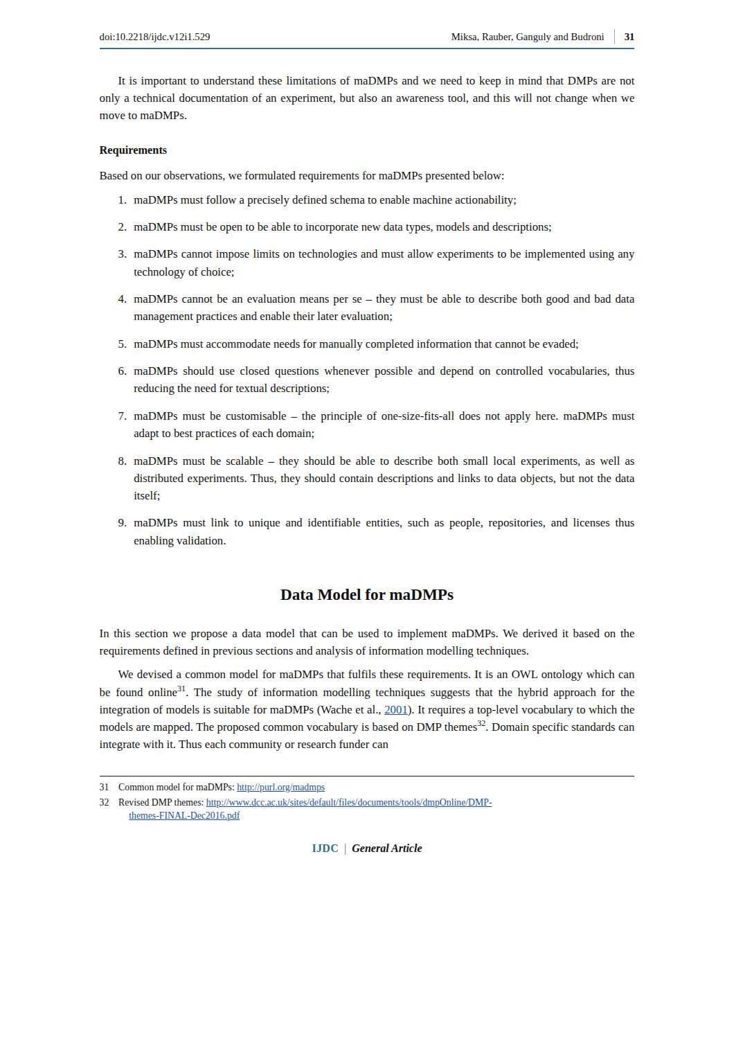doi:10.2218/ijdc.v12i1.529 Miksa, Rauber, Ganguly and Budroni 31
It is important to understand these limitations of maDMPs and we need to keep in mind that DMPs are not only a technical documentation of an experiment, but also an awareness tool, and this will not change when we move to maDMPs.
Requirements
Based on our observations, we formulated requirements for maDMPs presented below:
maDMPs must follow a precisely defined schema to enable machine actionability;
maDMPs must be open to be able to incorporate new data types, models and descriptions;
maDMPs cannot impose limits on technologies and must allow experiments to be implemented using any technology of choice;
maDMPs cannot be an evaluation means per se – they must be able to describe both good and bad data management practices and enable their later evaluation;
maDMPs must accommodate needs for manually completed information that cannot be evaded;
maDMPs should use closed questions whenever possible and depend on controlled vocabularies, thus reducing the need for textual descriptions;
maDMPs must be customisable – the principle of one-size-fits-all does not apply here. maDMPs must adapt to best practices of each domain;
maDMPs must be scalable – they should be able to describe both small local experiments, as well as distributed experiments. Thus, they should contain descriptions and links to data objects, but not the data itself;
maDMPs must link to unique and identifiable entities, such as people, repositories, and licenses thus enabling validation.
Data Model for maDMPs
In this section we propose a data model that can be used to implement maDMPs. We derived it based on the requirements defined in previous sections and analysis of information modelling techniques.
We devised a common model for maDMPs that fulfils these requirements. It is an OWL ontology which can be found online31. The study of information modelling techniques suggests that the hybrid approach for the integration of models is suitable for maDMPs (Wache et al., 2001). It requires a top-level vocabulary to which the models are mapped. The proposed common vocabulary is based on DMP themes32. Domain specific standards can integrate with it. Thus each community or research funder can
31 Common model for maDMPs: http://purl.org/madmps
32 Revised DMP themes: http://www.dcc.ac.uk/sites/default/files/documents/tools/dmpOnline/DMP-themes-FINAL-Dec2016.pdf
IJDC|General Article